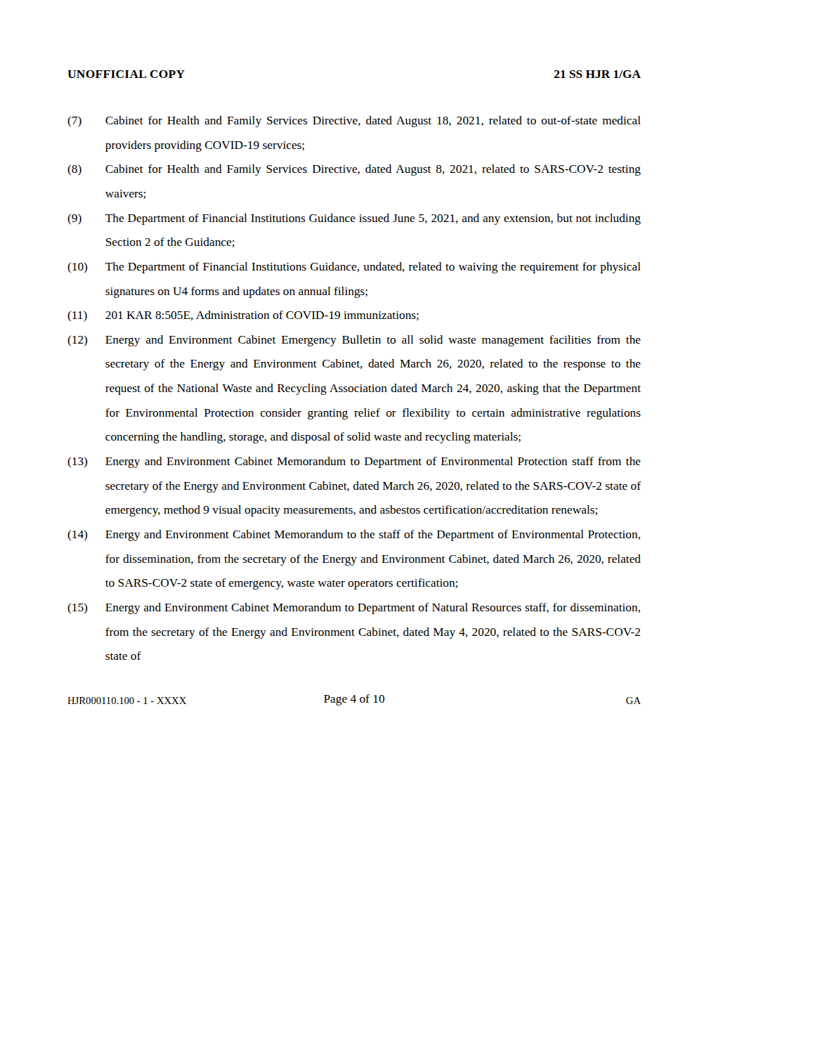UNOFFICIAL COPY 21 SS HJR 1/GA
(7) Cabinet for Health and Family Services Directive, dated August 18, 2021, related to out-of-state medical providers providing COVID-19 services;
(8) Cabinet for Health and Family Services Directive, dated August 8, 2021, related to SARS-COV-2 testing waivers;
(9) The Department of Financial Institutions Guidance issued June 5, 2021, and any extension, but not including Section 2 of the Guidance;
(10) The Department of Financial Institutions Guidance, undated, related to waiving the requirement for physical signatures on U4 forms and updates on annual filings;
(11) 201 KAR 8:505E, Administration of COVID-19 immunizations;
(12) Energy and Environment Cabinet Emergency Bulletin to all solid waste management facilities from the secretary of the Energy and Environment Cabinet, dated March 26, 2020, related to the response to the request of the National Waste and Recycling Association dated March 24, 2020, asking that the Department for Environmental Protection consider granting relief or flexibility to certain administrative regulations concerning the handling, storage, and disposal of solid waste and recycling materials;
(13) Energy and Environment Cabinet Memorandum to Department of Environmental Protection staff from the secretary of the Energy and Environment Cabinet, dated March 26, 2020, related to the SARS-COV-2 state of emergency, method 9 visual opacity measurements, and asbestos certification/accreditation renewals;
(14) Energy and Environment Cabinet Memorandum to the staff of the Department of Environmental Protection, for dissemination, from the secretary of the Energy and Environment Cabinet, dated March 26, 2020, related to SARS-COV-2 state of emergency, waste water operators certification;
(15) Energy and Environment Cabinet Memorandum to Department of Natural Resources staff, for dissemination, from the secretary of the Energy and Environment Cabinet, dated May 4, 2020, related to the SARS-COV-2 state of
HJR000110.100 - 1 - XXXX Page 4 of 10 GA